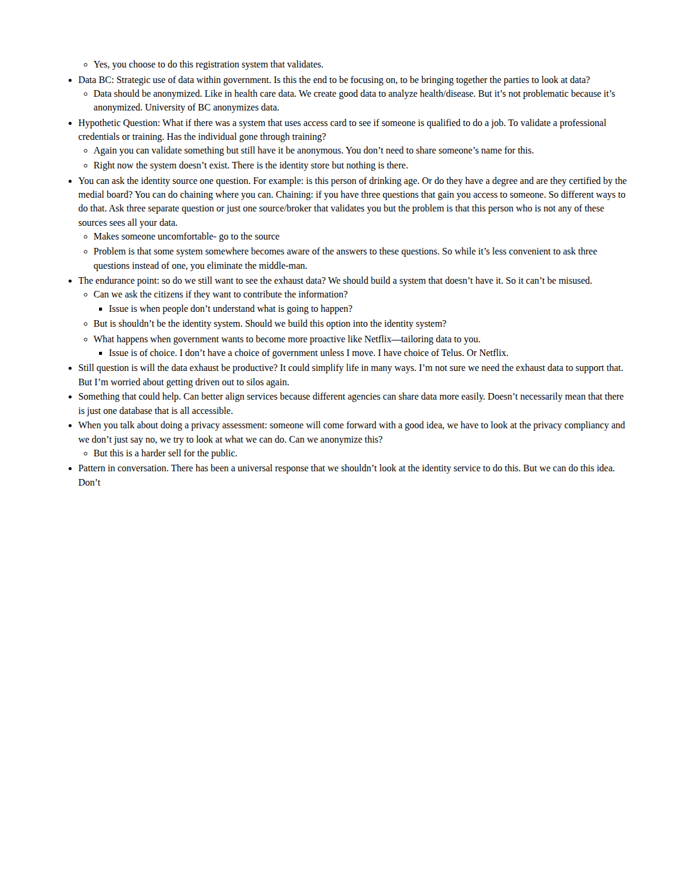Yes, you choose to do this registration system that validates.
Data BC: Strategic use of data within government. Is this the end to be focusing on, to be bringing together the parties to look at data?
Data should be anonymized. Like in health care data. We create good data to analyze health/disease. But it’s not problematic because it’s anonymized. University of BC anonymizes data.
Hypothetic Question: What if there was a system that uses access card to see if someone is qualified to do a job. To validate a professional credentials or training. Has the individual gone through training?
Again you can validate something but still have it be anonymous. You don’t need to share someone’s name for this.
Right now the system doesn’t exist. There is the identity store but nothing is there.
You can ask the identity source one question. For example: is this person of drinking age. Or do they have a degree and are they certified by the medial board? You can do chaining where you can. Chaining: if you have three questions that gain you access to someone. So different ways to do that. Ask three separate question or just one source/broker that validates you but the problem is that this person who is not any of these sources sees all your data.
Makes someone uncomfortable- go to the source
Problem is that some system somewhere becomes aware of the answers to these questions. So while it’s less convenient to ask three questions instead of one, you eliminate the middle-man.
The endurance point: so do we still want to see the exhaust data? We should build a system that doesn’t have it. So it can’t be misused.
Can we ask the citizens if they want to contribute the information?
Issue is when people don’t understand what is going to happen?
But is shouldn’t be the identity system. Should we build this option into the identity system?
What happens when government wants to become more proactive like Netflix—tailoring data to you.
Issue is of choice. I don’t have a choice of government unless I move. I have choice of Telus. Or Netflix.
Still question is will the data exhaust be productive? It could simplify life in many ways. I’m not sure we need the exhaust data to support that. But I’m worried about getting driven out to silos again.
Something that could help. Can better align services because different agencies can share data more easily. Doesn’t necessarily mean that there is just one database that is all accessible.
When you talk about doing a privacy assessment: someone will come forward with a good idea, we have to look at the privacy compliancy and we don’t just say no, we try to look at what we can do. Can we anonymize this?
But this is a harder sell for the public.
Pattern in conversation. There has been a universal response that we shouldn’t look at the identity service to do this. But we can do this idea. Don’t